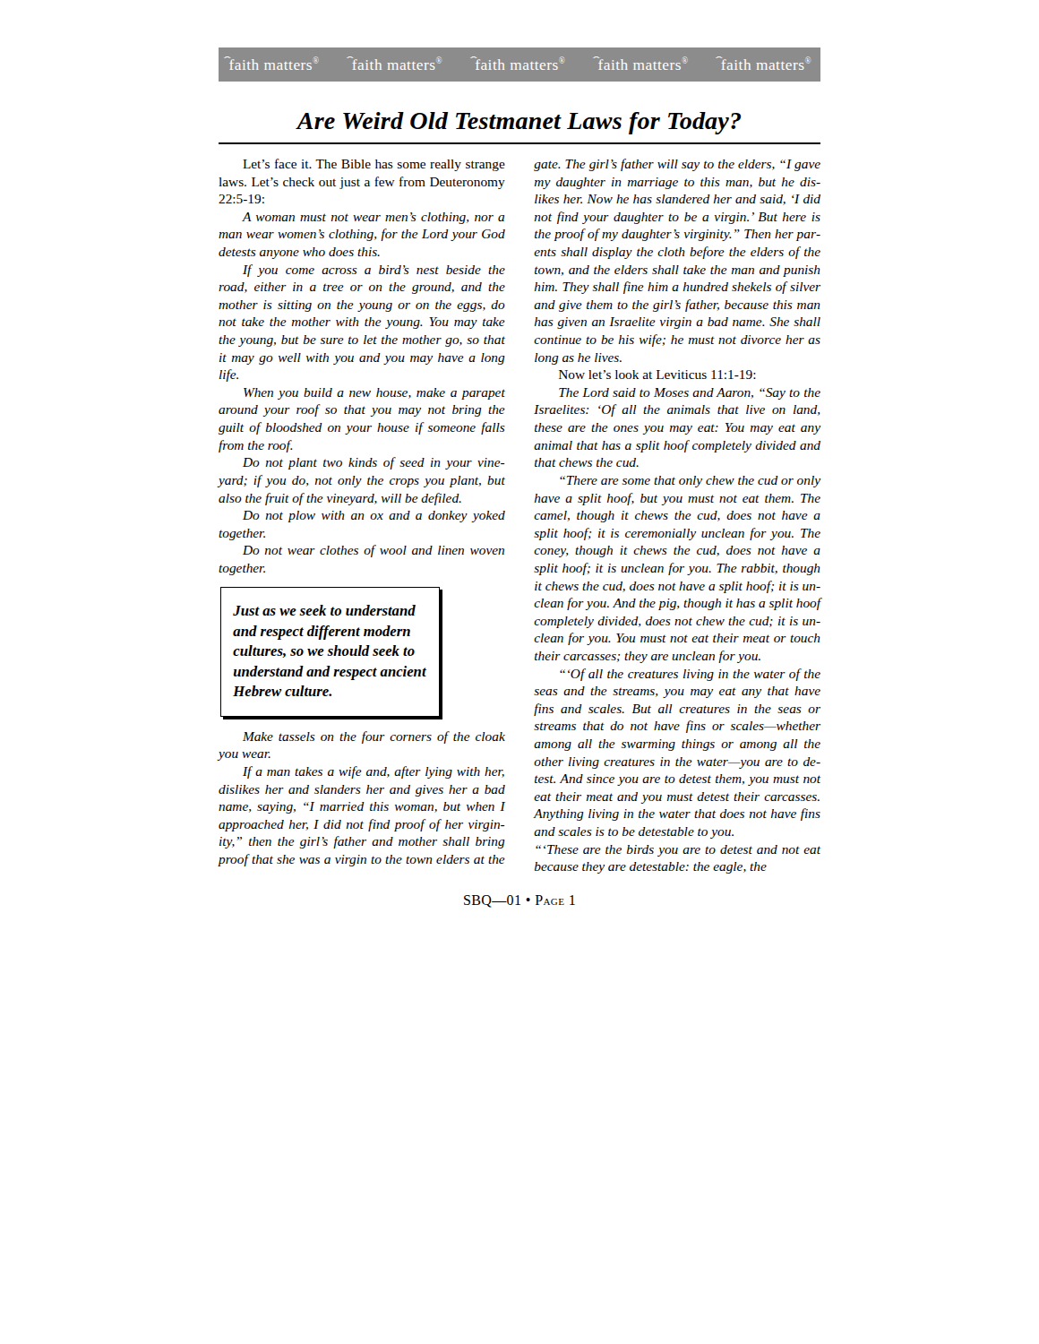̂faith matters® ̂faith matters® ̂faith matters® ̂faith matters® ̂faith matters®
Are Weird Old Testmanet Laws for Today?
Let’s face it. The Bible has some really strange laws. Let’s check out just a few from Deuteronomy 22:5-19:
A woman must not wear men’s clothing, nor a man wear women’s clothing, for the Lord your God detests anyone who does this.
If you come across a bird’s nest beside the road, either in a tree or on the ground, and the mother is sitting on the young or on the eggs, do not take the mother with the young. You may take the young, but be sure to let the mother go, so that it may go well with you and you may have a long life.
When you build a new house, make a parapet around your roof so that you may not bring the guilt of bloodshed on your house if someone falls from the roof.
Do not plant two kinds of seed in your vineyard; if you do, not only the crops you plant, but also the fruit of the vineyard, will be defiled.
Do not plow with an ox and a donkey yoked together.
Do not wear clothes of wool and linen woven together.
Just as we seek to understand and respect different modern cultures, so we should seek to understand and respect ancient Hebrew culture.
Make tassels on the four corners of the cloak you wear.
If a man takes a wife and, after lying with her, dislikes her and slanders her and gives her a bad name, saying, “I married this woman, but when I approached her, I did not find proof of her virginity,” then the girl’s father and mother shall bring proof that she was a virgin to the town elders at the gate. The girl’s father will say to the elders, “I gave my daughter in marriage to this man, but he dislikes her. Now he has slandered her and said, ‘I did not find your daughter to be a virgin.’ But here is the proof of my daughter’s virginity.” Then her parents shall display the cloth before the elders of the town, and the elders shall take the man and punish him. They shall fine him a hundred shekels of silver and give them to the girl’s father, because this man has given an Israelite virgin a bad name. She shall continue to be his wife; he must not divorce her as long as he lives.
Now let’s look at Leviticus 11:1-19:
The Lord said to Moses and Aaron, “Say to the Israelites: ‘Of all the animals that live on land, these are the ones you may eat: You may eat any animal that has a split hoof completely divided and that chews the cud.
“There are some that only chew the cud or only have a split hoof, but you must not eat them. The camel, though it chews the cud, does not have a split hoof; it is ceremonially unclean for you. The coney, though it chews the cud, does not have a split hoof; it is unclean for you. The rabbit, though it chews the cud, does not have a split hoof; it is unclean for you. And the pig, though it has a split hoof completely divided, does not chew the cud; it is unclean for you. You must not eat their meat or touch their carcasses; they are unclean for you.
“‘Of all the creatures living in the water of the seas and the streams, you may eat any that have fins and scales. But all creatures in the seas or streams that do not have fins or scales—whether among all the swarming things or among all the other living creatures in the water—you are to detest. And since you are to detest them, you must not eat their meat and you must detest their carcasses. Anything living in the water that does not have fins and scales is to be detestable to you.
“‘These are the birds you are to detest and not eat because they are detestable: the eagle, the
SBQ—01 • Page 1